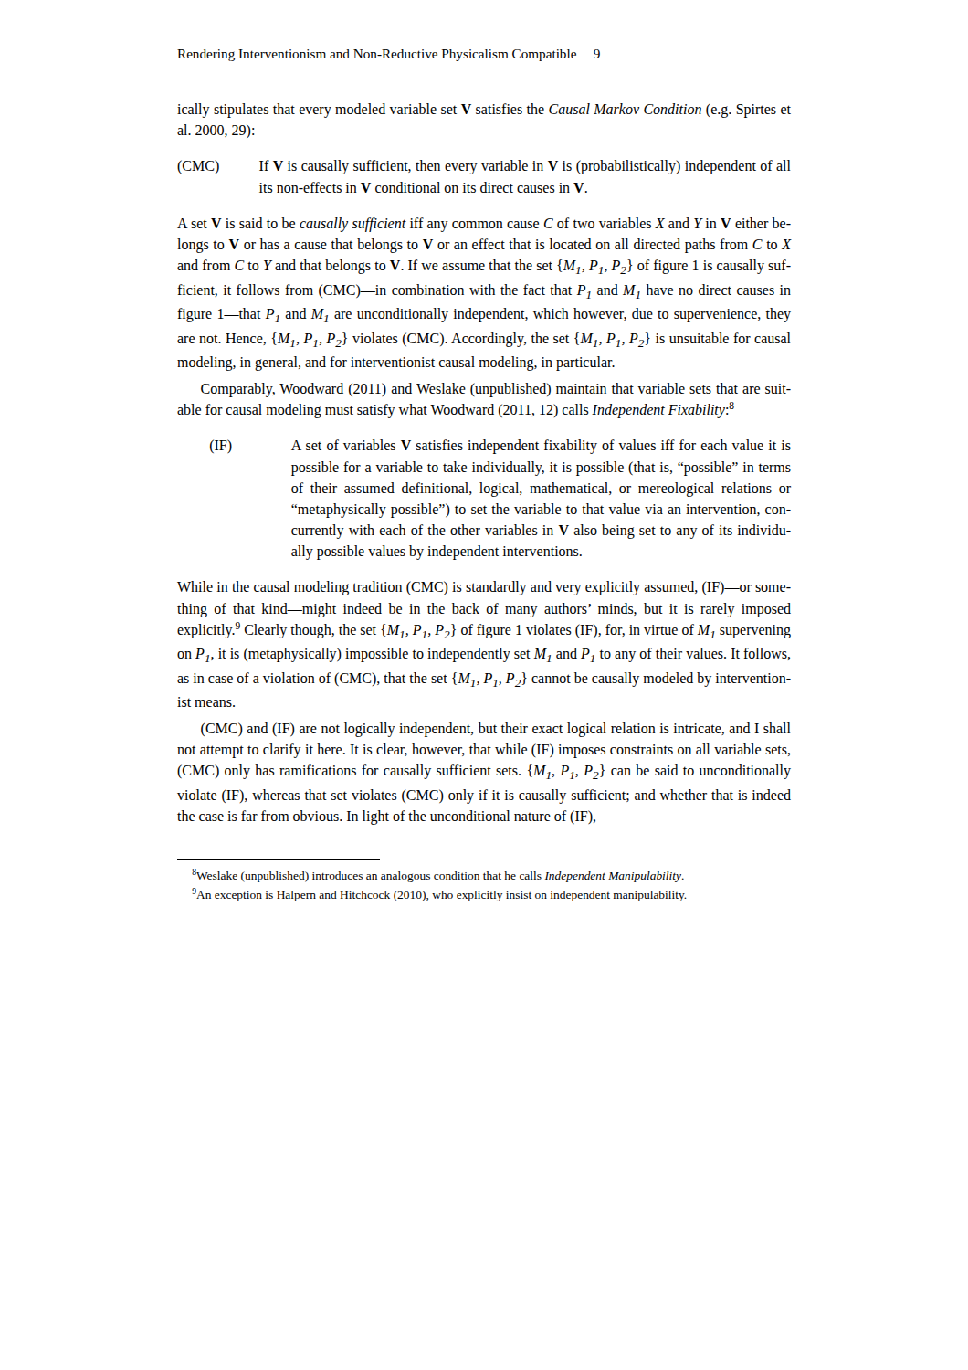Rendering Interventionism and Non-Reductive Physicalism Compatible 9
ically stipulates that every modeled variable set V satisfies the Causal Markov Condition (e.g. Spirtes et al. 2000, 29):
(CMC)
If V is causally sufficient, then every variable in V is (probabilistically) independent of all its non-effects in V conditional on its direct causes in V.
A set V is said to be causally sufficient iff any common cause C of two variables X and Y in V either belongs to V or has a cause that belongs to V or an effect that is located on all directed paths from C to X and from C to Y and that belongs to V. If we assume that the set {M1, P1, P2} of figure 1 is causally sufficient, it follows from (CMC)—in combination with the fact that P1 and M1 have no direct causes in figure 1—that P1 and M1 are unconditionally independent, which however, due to supervenience, they are not. Hence, {M1, P1, P2} violates (CMC). Accordingly, the set {M1, P1, P2} is unsuitable for causal modeling, in general, and for interventionist causal modeling, in particular.
Comparably, Woodward (2011) and Weslake (unpublished) maintain that variable sets that are suitable for causal modeling must satisfy what Woodward (2011, 12) calls Independent Fixability:8
(IF)
A set of variables V satisfies independent fixability of values iff for each value it is possible for a variable to take individually, it is possible (that is, “possible” in terms of their assumed definitional, logical, mathematical, or mereological relations or “metaphysically possible”) to set the variable to that value via an intervention, concurrently with each of the other variables in V also being set to any of its individually possible values by independent interventions.
While in the causal modeling tradition (CMC) is standardly and very explicitly assumed, (IF)—or something of that kind—might indeed be in the back of many authors’ minds, but it is rarely imposed explicitly.9 Clearly though, the set {M1, P1, P2} of figure 1 violates (IF), for, in virtue of M1 supervening on P1, it is (metaphysically) impossible to independently set M1 and P1 to any of their values. It follows, as in case of a violation of (CMC), that the set {M1, P1, P2} cannot be causally modeled by interventionist means.
(CMC) and (IF) are not logically independent, but their exact logical relation is intricate, and I shall not attempt to clarify it here. It is clear, however, that while (IF) imposes constraints on all variable sets, (CMC) only has ramifications for causally sufficient sets. {M1, P1, P2} can be said to unconditionally violate (IF), whereas that set violates (CMC) only if it is causally sufficient; and whether that is indeed the case is far from obvious. In light of the unconditional nature of (IF),
8Weslake (unpublished) introduces an analogous condition that he calls Independent Manipulability.
9An exception is Halpern and Hitchcock (2010), who explicitly insist on independent manipulability.